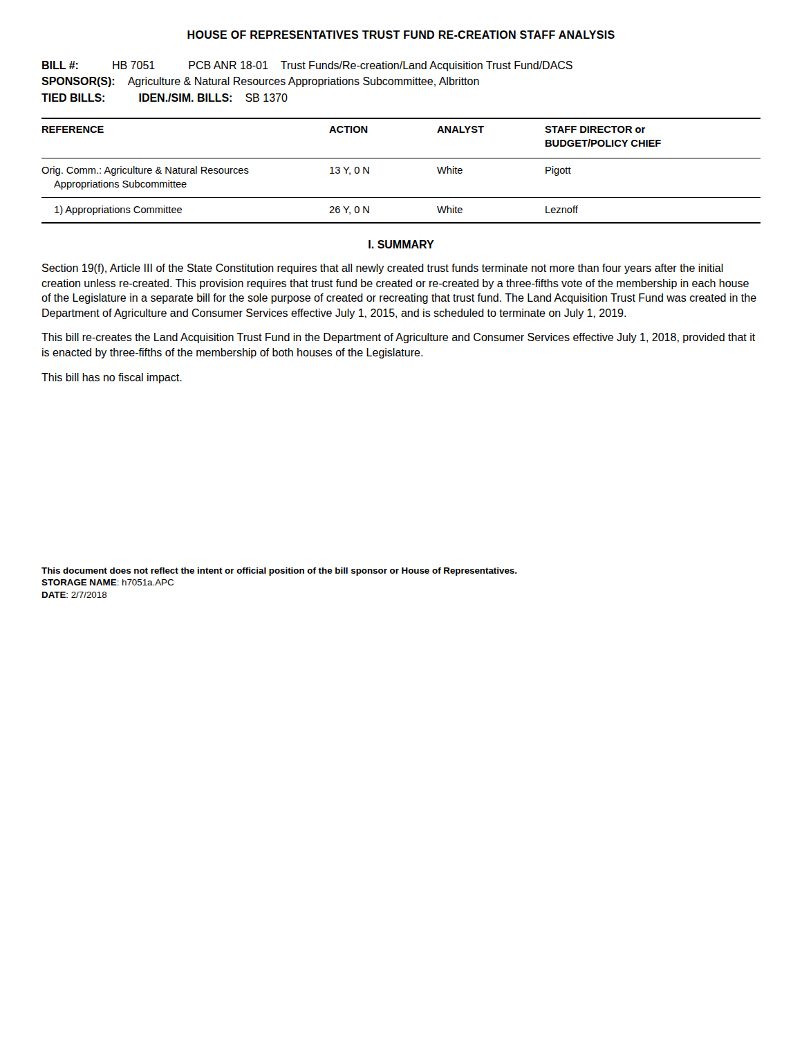HOUSE OF REPRESENTATIVES TRUST FUND RE-CREATION STAFF ANALYSIS
BILL #: HB 7051 PCB ANR 18-01 Trust Funds/Re-creation/Land Acquisition Trust Fund/DACS
SPONSOR(S): Agriculture & Natural Resources Appropriations Subcommittee, Albritton
TIED BILLS: IDEN./SIM. BILLS: SB 1370
| REFERENCE | ACTION | ANALYST | STAFF DIRECTOR or BUDGET/POLICY CHIEF |
| --- | --- | --- | --- |
| Orig. Comm.: Agriculture & Natural Resources Appropriations Subcommittee | 13 Y, 0 N | White | Pigott |
| 1) Appropriations Committee | 26 Y, 0 N | White | Leznoff |
I. SUMMARY
Section 19(f), Article III of the State Constitution requires that all newly created trust funds terminate not more than four years after the initial creation unless re-created. This provision requires that trust fund be created or re-created by a three-fifths vote of the membership in each house of the Legislature in a separate bill for the sole purpose of created or recreating that trust fund. The Land Acquisition Trust Fund was created in the Department of Agriculture and Consumer Services effective July 1, 2015, and is scheduled to terminate on July 1, 2019.
This bill re-creates the Land Acquisition Trust Fund in the Department of Agriculture and Consumer Services effective July 1, 2018, provided that it is enacted by three-fifths of the membership of both houses of the Legislature.
This bill has no fiscal impact.
This document does not reflect the intent or official position of the bill sponsor or House of Representatives.
STORAGE NAME: h7051a.APC
DATE: 2/7/2018